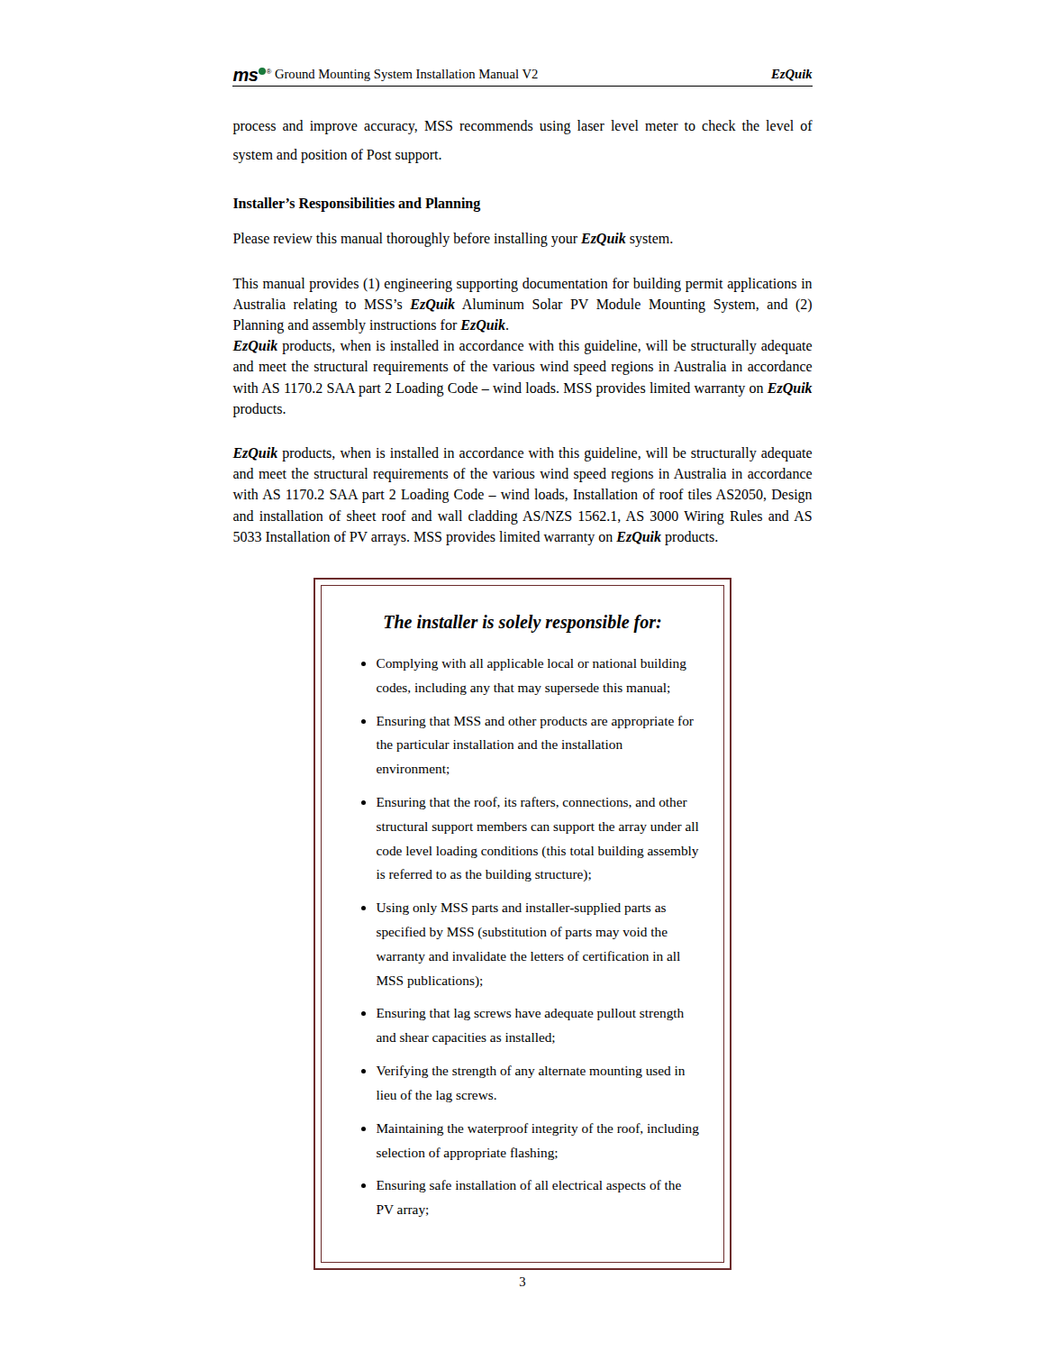ms ® Ground Mounting System Installation Manual V2
EzQuik
process and improve accuracy, MSS recommends using laser level meter to check the level of system and position of Post support.
Installer’s Responsibilities and Planning
Please review this manual thoroughly before installing your EzQuik system.
This manual provides (1) engineering supporting documentation for building permit applications in Australia relating to MSS’s EzQuik Aluminum Solar PV Module Mounting System, and (2) Planning and assembly instructions for EzQuik.
EzQuik products, when is installed in accordance with this guideline, will be structurally adequate and meet the structural requirements of the various wind speed regions in Australia in accordance with AS 1170.2 SAA part 2 Loading Code – wind loads. MSS provides limited warranty on EzQuik products.
EzQuik products, when is installed in accordance with this guideline, will be structurally adequate and meet the structural requirements of the various wind speed regions in Australia in accordance with AS 1170.2 SAA part 2 Loading Code – wind loads, Installation of roof tiles AS2050, Design and installation of sheet roof and wall cladding AS/NZS 1562.1, AS 3000 Wiring Rules and AS 5033 Installation of PV arrays. MSS provides limited warranty on EzQuik products.
The installer is solely responsible for:
Complying with all applicable local or national building codes, including any that may supersede this manual;
Ensuring that MSS and other products are appropriate for the particular installation and the installation environment;
Ensuring that the roof, its rafters, connections, and other structural support members can support the array under all code level loading conditions (this total building assembly is referred to as the building structure);
Using only MSS parts and installer-supplied parts as specified by MSS (substitution of parts may void the warranty and invalidate the letters of certification in all MSS publications);
Ensuring that lag screws have adequate pullout strength and shear capacities as installed;
Verifying the strength of any alternate mounting used in lieu of the lag screws.
Maintaining the waterproof integrity of the roof, including selection of appropriate flashing;
Ensuring safe installation of all electrical aspects of the PV array;
3